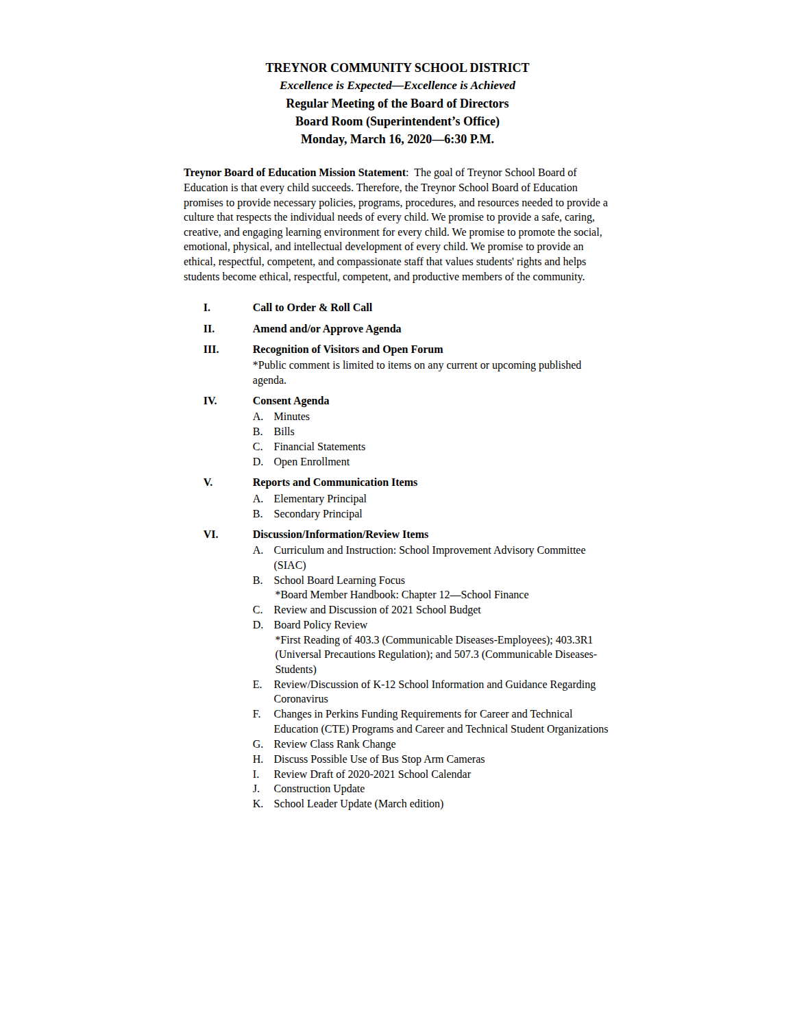TREYNOR COMMUNITY SCHOOL DISTRICT
Excellence is Expected—Excellence is Achieved
Regular Meeting of the Board of Directors
Board Room (Superintendent’s Office)
Monday, March 16, 2020—6:30 P.M.
Treynor Board of Education Mission Statement: The goal of Treynor School Board of Education is that every child succeeds. Therefore, the Treynor School Board of Education promises to provide necessary policies, programs, procedures, and resources needed to provide a culture that respects the individual needs of every child. We promise to provide a safe, caring, creative, and engaging learning environment for every child. We promise to promote the social, emotional, physical, and intellectual development of every child. We promise to provide an ethical, respectful, competent, and compassionate staff that values students' rights and helps students become ethical, respectful, competent, and productive members of the community.
I. Call to Order & Roll Call
II. Amend and/or Approve Agenda
III. Recognition of Visitors and Open Forum *Public comment is limited to items on any current or upcoming published agenda.
IV. Consent Agenda
A. Minutes
B. Bills
C. Financial Statements
D. Open Enrollment
V. Reports and Communication Items
A. Elementary Principal
B. Secondary Principal
VI. Discussion/Information/Review Items
A. Curriculum and Instruction: School Improvement Advisory Committee (SIAC)
B. School Board Learning Focus *Board Member Handbook: Chapter 12—School Finance
C. Review and Discussion of 2021 School Budget
D. Board Policy Review *First Reading of 403.3 (Communicable Diseases-Employees); 403.3R1 (Universal Precautions Regulation); and 507.3 (Communicable Diseases-Students)
E. Review/Discussion of K-12 School Information and Guidance Regarding Coronavirus
F. Changes in Perkins Funding Requirements for Career and Technical Education (CTE) Programs and Career and Technical Student Organizations
G. Review Class Rank Change
H. Discuss Possible Use of Bus Stop Arm Cameras
I. Review Draft of 2020-2021 School Calendar
J. Construction Update
K. School Leader Update (March edition)